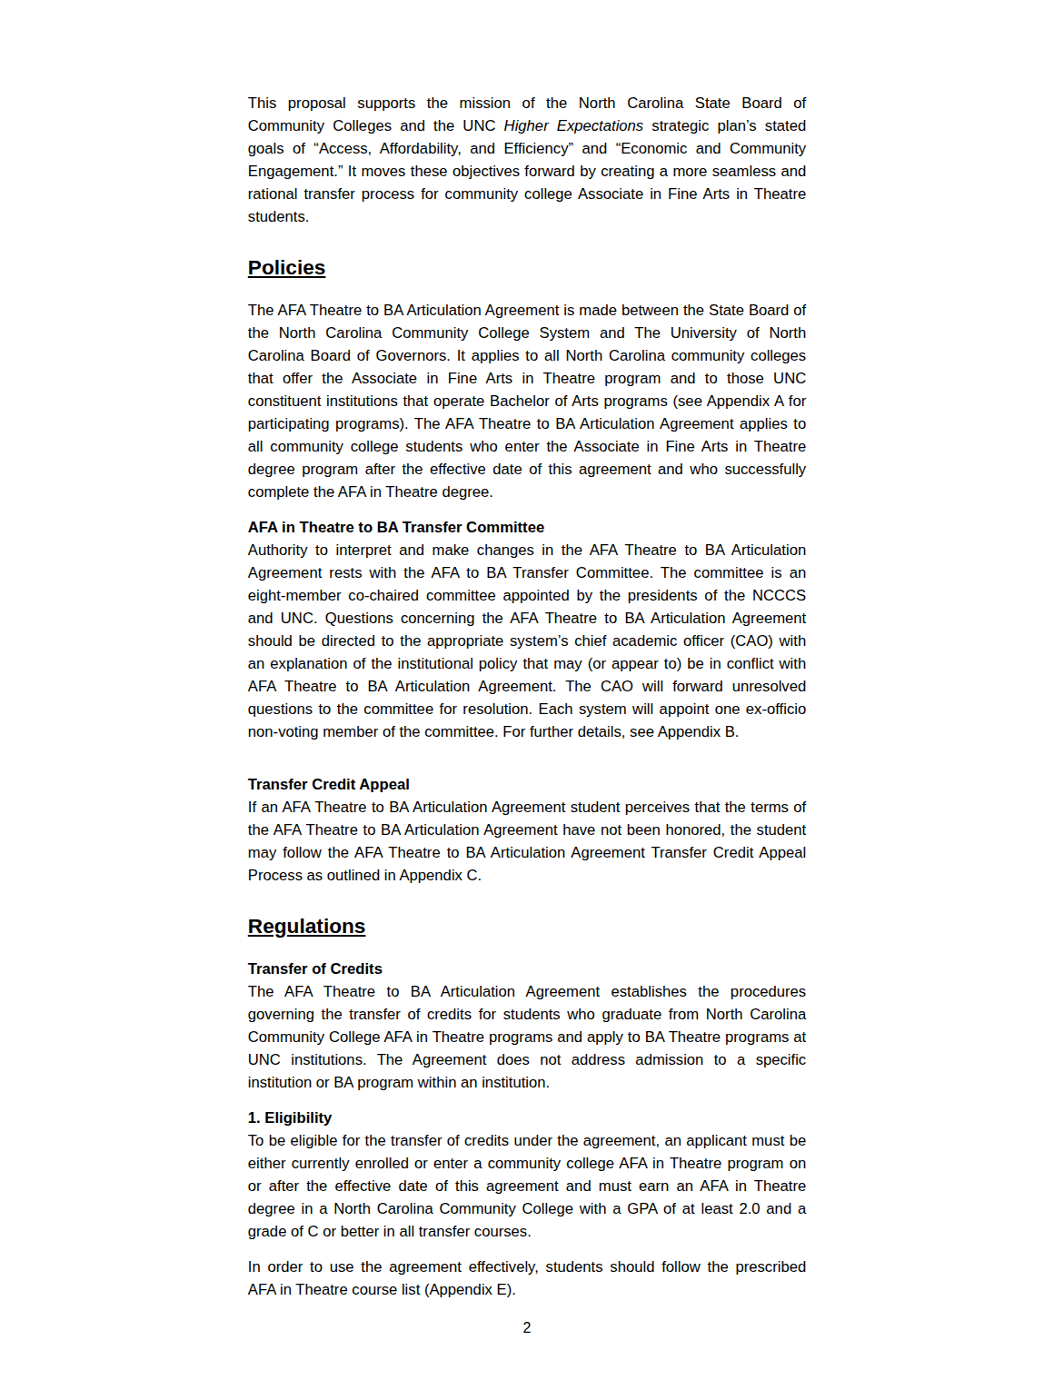This proposal supports the mission of the North Carolina State Board of Community Colleges and the UNC Higher Expectations strategic plan’s stated goals of “Access, Affordability, and Efficiency” and “Economic and Community Engagement.” It moves these objectives forward by creating a more seamless and rational transfer process for community college Associate in Fine Arts in Theatre students.
Policies
The AFA Theatre to BA Articulation Agreement is made between the State Board of the North Carolina Community College System and The University of North Carolina Board of Governors. It applies to all North Carolina community colleges that offer the Associate in Fine Arts in Theatre program and to those UNC constituent institutions that operate Bachelor of Arts programs (see Appendix A for participating programs). The AFA Theatre to BA Articulation Agreement applies to all community college students who enter the Associate in Fine Arts in Theatre degree program after the effective date of this agreement and who successfully complete the AFA in Theatre degree.
AFA in Theatre to BA Transfer Committee
Authority to interpret and make changes in the AFA Theatre to BA Articulation Agreement rests with the AFA to BA Transfer Committee. The committee is an eight-member co-chaired committee appointed by the presidents of the NCCCS and UNC. Questions concerning the AFA Theatre to BA Articulation Agreement should be directed to the appropriate system’s chief academic officer (CAO) with an explanation of the institutional policy that may (or appear to) be in conflict with AFA Theatre to BA Articulation Agreement. The CAO will forward unresolved questions to the committee for resolution. Each system will appoint one ex-officio non-voting member of the committee. For further details, see Appendix B.
Transfer Credit Appeal
If an AFA Theatre to BA Articulation Agreement student perceives that the terms of the AFA Theatre to BA Articulation Agreement have not been honored, the student may follow the AFA Theatre to BA Articulation Agreement Transfer Credit Appeal Process as outlined in Appendix C.
Regulations
Transfer of Credits
The AFA Theatre to BA Articulation Agreement establishes the procedures governing the transfer of credits for students who graduate from North Carolina Community College AFA in Theatre programs and apply to BA Theatre programs at UNC institutions. The Agreement does not address admission to a specific institution or BA program within an institution.
1. Eligibility
To be eligible for the transfer of credits under the agreement, an applicant must be either currently enrolled or enter a community college AFA in Theatre program on or after the effective date of this agreement and must earn an AFA in Theatre degree in a North Carolina Community College with a GPA of at least 2.0 and a grade of C or better in all transfer courses.
In order to use the agreement effectively, students should follow the prescribed AFA in Theatre course list (Appendix E).
2